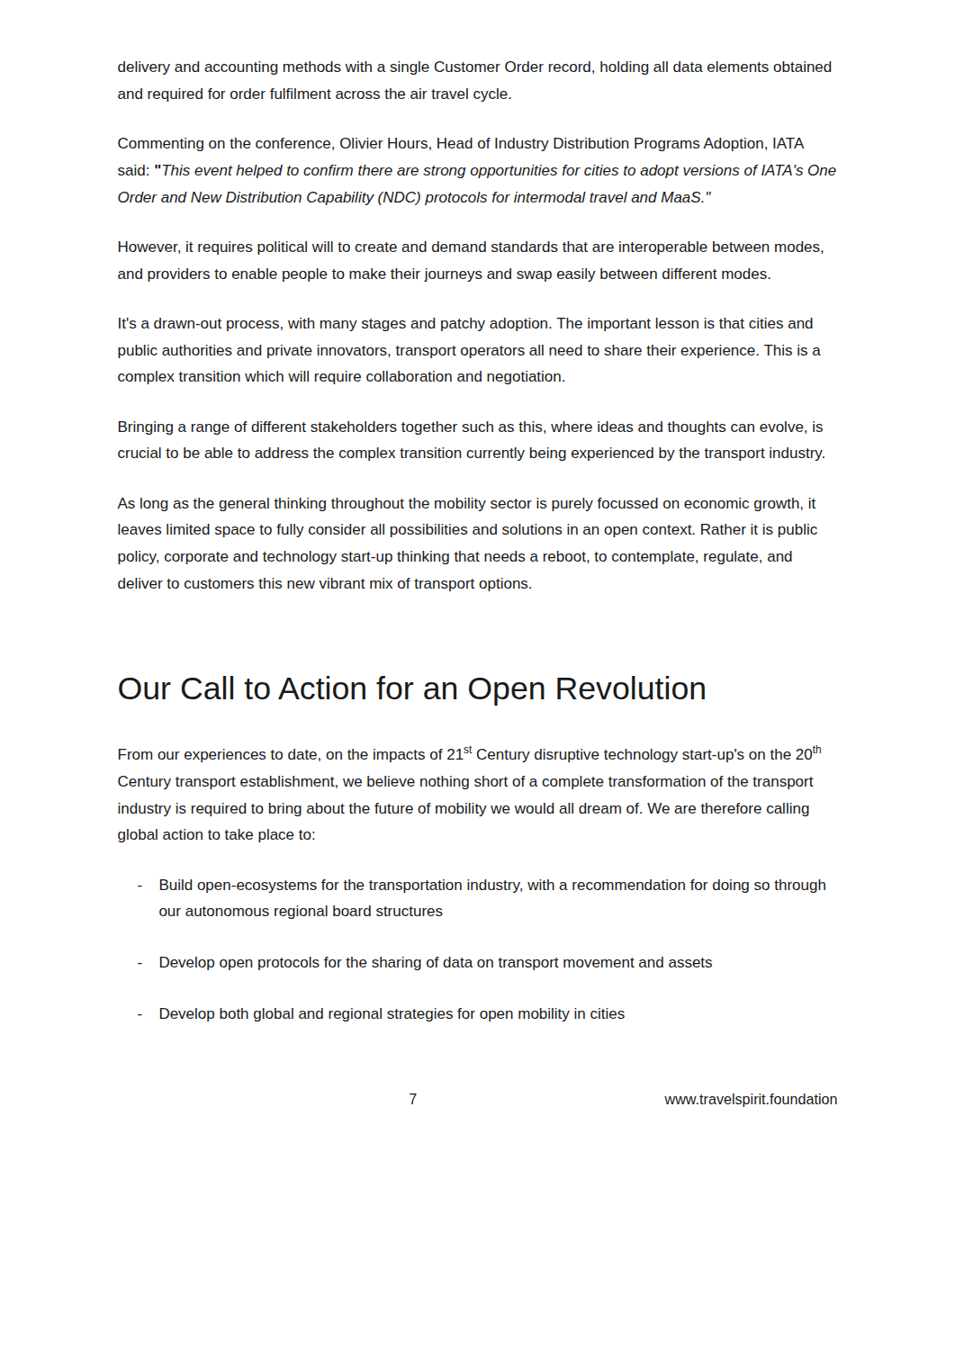delivery and accounting methods with a single Customer Order record, holding all data elements obtained and required for order fulfilment across the air travel cycle.
Commenting on the conference, Olivier Hours, Head of Industry Distribution Programs Adoption, IATA said: "This event helped to confirm there are strong opportunities for cities to adopt versions of IATA's One Order and New Distribution Capability (NDC) protocols for intermodal travel and MaaS."
However, it requires political will to create and demand standards that are interoperable between modes, and providers to enable people to make their journeys and swap easily between different modes.
It's a drawn-out process, with many stages and patchy adoption. The important lesson is that cities and public authorities and private innovators, transport operators all need to share their experience. This is a complex transition which will require collaboration and negotiation.
Bringing a range of different stakeholders together such as this, where ideas and thoughts can evolve, is crucial to be able to address the complex transition currently being experienced by the transport industry.
As long as the general thinking throughout the mobility sector is purely focussed on economic growth, it leaves limited space to fully consider all possibilities and solutions in an open context. Rather it is public policy, corporate and technology start-up thinking that needs a reboot, to contemplate, regulate, and deliver to customers this new vibrant mix of transport options.
Our Call to Action for an Open Revolution
From our experiences to date, on the impacts of 21st Century disruptive technology start-up's on the 20th Century transport establishment, we believe nothing short of a complete transformation of the transport industry is required to bring about the future of mobility we would all dream of. We are therefore calling global action to take place to:
Build open-ecosystems for the transportation industry, with a recommendation for doing so through our autonomous regional board structures
Develop open protocols for the sharing of data on transport movement and assets
Develop both global and regional strategies for open mobility in cities
7 www.travelspirit.foundation